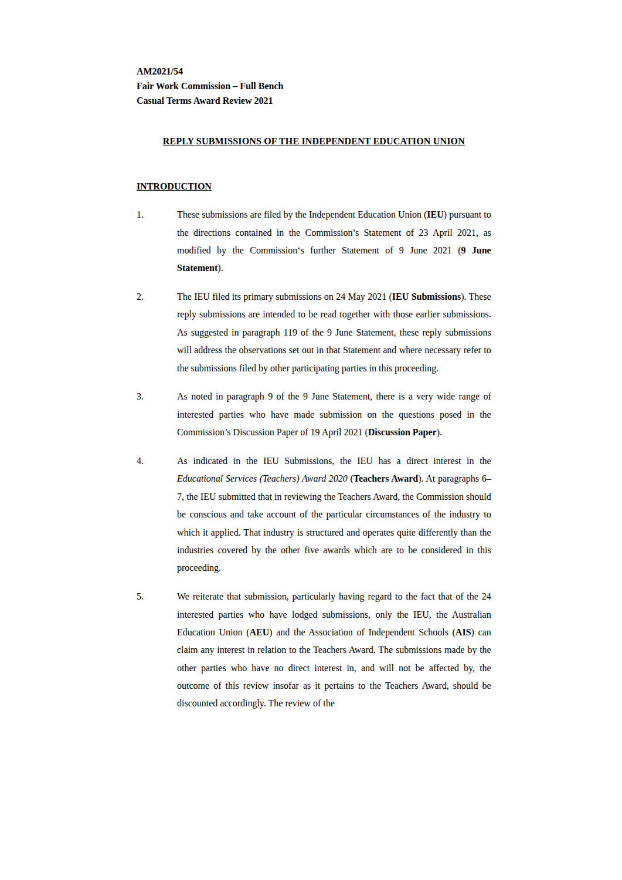AM2021/54
Fair Work Commission – Full Bench
Casual Terms Award Review 2021
REPLY SUBMISSIONS OF THE INDEPENDENT EDUCATION UNION
Introduction
These submissions are filed by the Independent Education Union (IEU) pursuant to the directions contained in the Commission’s Statement of 23 April 2021, as modified by the Commission‘s further Statement of 9 June 2021 (9 June Statement).
The IEU filed its primary submissions on 24 May 2021 (IEU Submissions). These reply submissions are intended to be read together with those earlier submissions. As suggested in paragraph 119 of the 9 June Statement, these reply submissions will address the observations set out in that Statement and where necessary refer to the submissions filed by other participating parties in this proceeding.
As noted in paragraph 9 of the 9 June Statement, there is a very wide range of interested parties who have made submission on the questions posed in the Commission’s Discussion Paper of 19 April 2021 (Discussion Paper).
As indicated in the IEU Submissions, the IEU has a direct interest in the Educational Services (Teachers) Award 2020 (Teachers Award). At paragraphs 6–7, the IEU submitted that in reviewing the Teachers Award, the Commission should be conscious and take account of the particular circumstances of the industry to which it applied. That industry is structured and operates quite differently than the industries covered by the other five awards which are to be considered in this proceeding.
We reiterate that submission, particularly having regard to the fact that of the 24 interested parties who have lodged submissions, only the IEU, the Australian Education Union (AEU) and the Association of Independent Schools (AIS) can claim any interest in relation to the Teachers Award. The submissions made by the other parties who have no direct interest in, and will not be affected by, the outcome of this review insofar as it pertains to the Teachers Award, should be discounted accordingly. The review of the